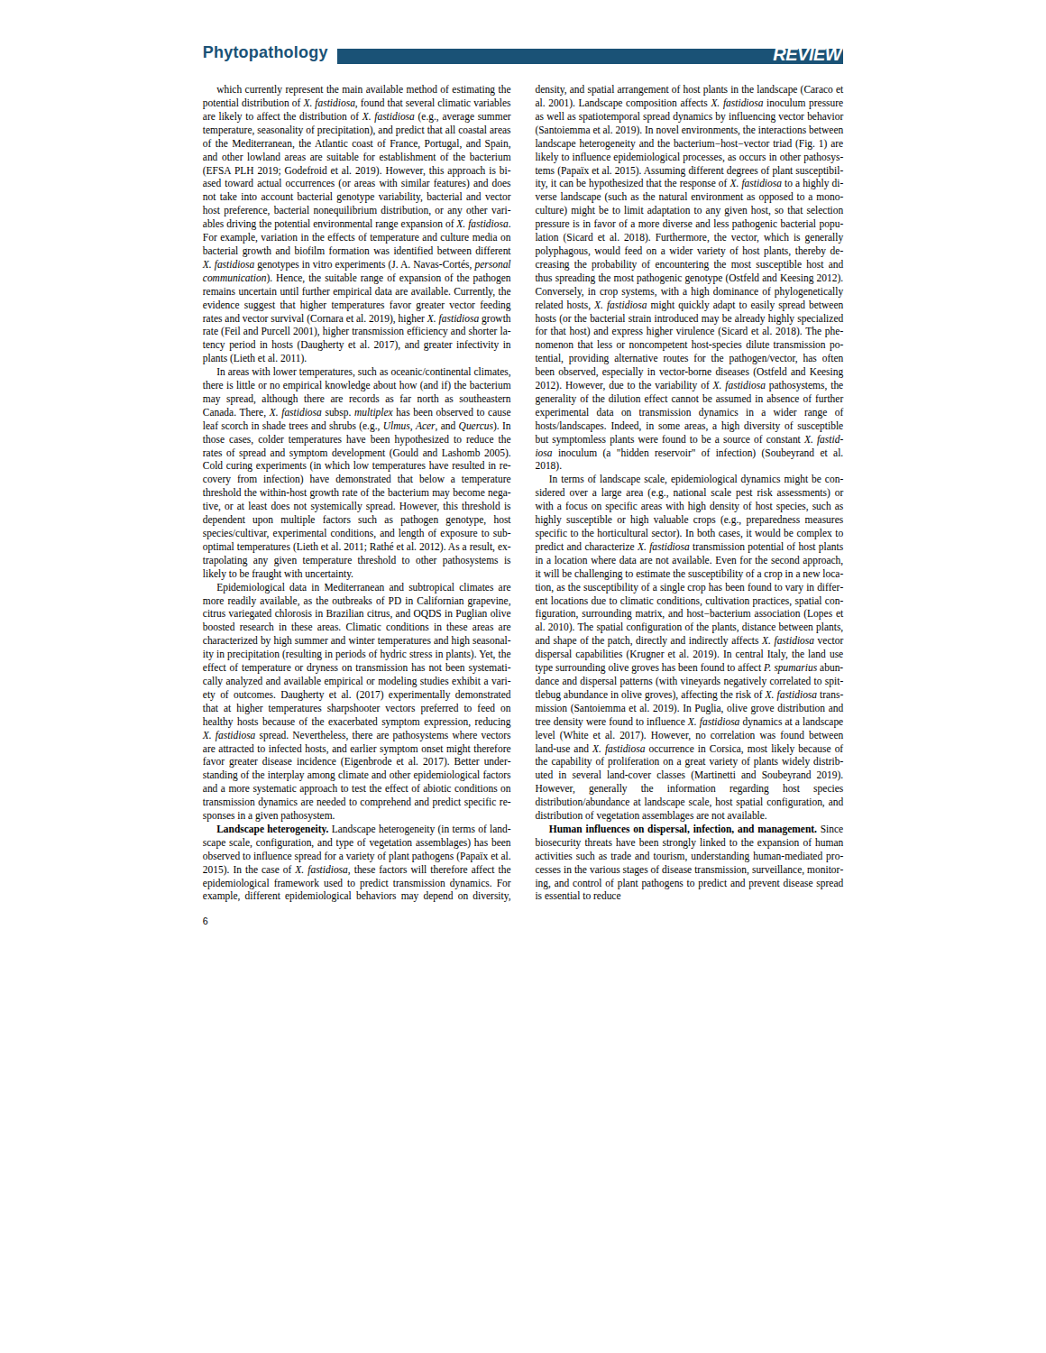Phytopathology
REVIEW
which currently represent the main available method of estimating the potential distribution of X. fastidiosa, found that several climatic variables are likely to affect the distribution of X. fastidiosa (e.g., average summer temperature, seasonality of precipitation), and predict that all coastal areas of the Mediterranean, the Atlantic coast of France, Portugal, and Spain, and other lowland areas are suitable for establishment of the bacterium (EFSA PLH 2019; Godefroid et al. 2019). However, this approach is biased toward actual occurrences (or areas with similar features) and does not take into account bacterial genotype variability, bacterial and vector host preference, bacterial nonequilibrium distribution, or any other variables driving the potential environmental range expansion of X. fastidiosa. For example, variation in the effects of temperature and culture media on bacterial growth and biofilm formation was identified between different X. fastidiosa genotypes in vitro experiments (J. A. Navas-Cortés, personal communication). Hence, the suitable range of expansion of the pathogen remains uncertain until further empirical data are available. Currently, the evidence suggest that higher temperatures favor greater vector feeding rates and vector survival (Cornara et al. 2019), higher X. fastidiosa growth rate (Feil and Purcell 2001), higher transmission efficiency and shorter latency period in hosts (Daugherty et al. 2017), and greater infectivity in plants (Lieth et al. 2011).
In areas with lower temperatures, such as oceanic/continental climates, there is little or no empirical knowledge about how (and if) the bacterium may spread, although there are records as far north as southeastern Canada. There, X. fastidiosa subsp. multiplex has been observed to cause leaf scorch in shade trees and shrubs (e.g., Ulmus, Acer, and Quercus). In those cases, colder temperatures have been hypothesized to reduce the rates of spread and symptom development (Gould and Lashomb 2005). Cold curing experiments (in which low temperatures have resulted in recovery from infection) have demonstrated that below a temperature threshold the within-host growth rate of the bacterium may become negative, or at least does not systemically spread. However, this threshold is dependent upon multiple factors such as pathogen genotype, host species/cultivar, experimental conditions, and length of exposure to suboptimal temperatures (Lieth et al. 2011; Rathé et al. 2012). As a result, extrapolating any given temperature threshold to other pathosystems is likely to be fraught with uncertainty.
Epidemiological data in Mediterranean and subtropical climates are more readily available, as the outbreaks of PD in Californian grapevine, citrus variegated chlorosis in Brazilian citrus, and OQDS in Puglian olive boosted research in these areas. Climatic conditions in these areas are characterized by high summer and winter temperatures and high seasonality in precipitation (resulting in periods of hydric stress in plants). Yet, the effect of temperature or dryness on transmission has not been systematically analyzed and available empirical or modeling studies exhibit a variety of outcomes. Daugherty et al. (2017) experimentally demonstrated that at higher temperatures sharpshooter vectors preferred to feed on healthy hosts because of the exacerbated symptom expression, reducing X. fastidiosa spread. Nevertheless, there are pathosystems where vectors are attracted to infected hosts, and earlier symptom onset might therefore favor greater disease incidence (Eigenbrode et al. 2017). Better understanding of the interplay among climate and other epidemiological factors and a more systematic approach to test the effect of abiotic conditions on transmission dynamics are needed to comprehend and predict specific responses in a given pathosystem.
Landscape heterogeneity. Landscape heterogeneity (in terms of landscape scale, configuration, and type of vegetation assemblages) has been observed to influence spread for a variety of plant pathogens (Papaïx et al. 2015). In the case of X. fastidiosa, these factors will therefore affect the epidemiological framework used to predict transmission dynamics. For example, different epidemiological behaviors may depend on diversity, density, and spatial arrangement of host plants in the landscape (Caraco et al. 2001). Landscape composition affects X. fastidiosa inoculum pressure as well as spatiotemporal spread dynamics by influencing vector behavior (Santoiemma et al. 2019). In novel environments, the interactions between landscape heterogeneity and the bacterium−host−vector triad (Fig. 1) are likely to influence epidemiological processes, as occurs in other pathosystems (Papaïx et al. 2015). Assuming different degrees of plant susceptibility, it can be hypothesized that the response of X. fastidiosa to a highly diverse landscape (such as the natural environment as opposed to a monoculture) might be to limit adaptation to any given host, so that selection pressure is in favor of a more diverse and less pathogenic bacterial population (Sicard et al. 2018). Furthermore, the vector, which is generally polyphagous, would feed on a wider variety of host plants, thereby decreasing the probability of encountering the most susceptible host and thus spreading the most pathogenic genotype (Ostfeld and Keesing 2012). Conversely, in crop systems, with a high dominance of phylogenetically related hosts, X. fastidiosa might quickly adapt to easily spread between hosts (or the bacterial strain introduced may be already highly specialized for that host) and express higher virulence (Sicard et al. 2018). The phenomenon that less or noncompetent host-species dilute transmission potential, providing alternative routes for the pathogen/vector, has often been observed, especially in vector-borne diseases (Ostfeld and Keesing 2012). However, due to the variability of X. fastidiosa pathosystems, the generality of the dilution effect cannot be assumed in absence of further experimental data on transmission dynamics in a wider range of hosts/landscapes. Indeed, in some areas, a high diversity of susceptible but symptomless plants were found to be a source of constant X. fastidiosa inoculum (a "hidden reservoir" of infection) (Soubeyrand et al. 2018).
In terms of landscape scale, epidemiological dynamics might be considered over a large area (e.g., national scale pest risk assessments) or with a focus on specific areas with high density of host species, such as highly susceptible or high valuable crops (e.g., preparedness measures specific to the horticultural sector). In both cases, it would be complex to predict and characterize X. fastidiosa transmission potential of host plants in a location where data are not available. Even for the second approach, it will be challenging to estimate the susceptibility of a crop in a new location, as the susceptibility of a single crop has been found to vary in different locations due to climatic conditions, cultivation practices, spatial configuration, surrounding matrix, and host−bacterium association (Lopes et al. 2010). The spatial configuration of the plants, distance between plants, and shape of the patch, directly and indirectly affects X. fastidiosa vector dispersal capabilities (Krugner et al. 2019). In central Italy, the land use type surrounding olive groves has been found to affect P. spumarius abundance and dispersal patterns (with vineyards negatively correlated to spittlebug abundance in olive groves), affecting the risk of X. fastidiosa transmission (Santoiemma et al. 2019). In Puglia, olive grove distribution and tree density were found to influence X. fastidiosa dynamics at a landscape level (White et al. 2017). However, no correlation was found between land-use and X. fastidiosa occurrence in Corsica, most likely because of the capability of proliferation on a great variety of plants widely distributed in several land-cover classes (Martinetti and Soubeyrand 2019). However, generally the information regarding host species distribution/abundance at landscape scale, host spatial configuration, and distribution of vegetation assemblages are not available.
Human influences on dispersal, infection, and management. Since biosecurity threats have been strongly linked to the expansion of human activities such as trade and tourism, understanding human-mediated processes in the various stages of disease transmission, surveillance, monitoring, and control of plant pathogens to predict and prevent disease spread is essential to reduce
6